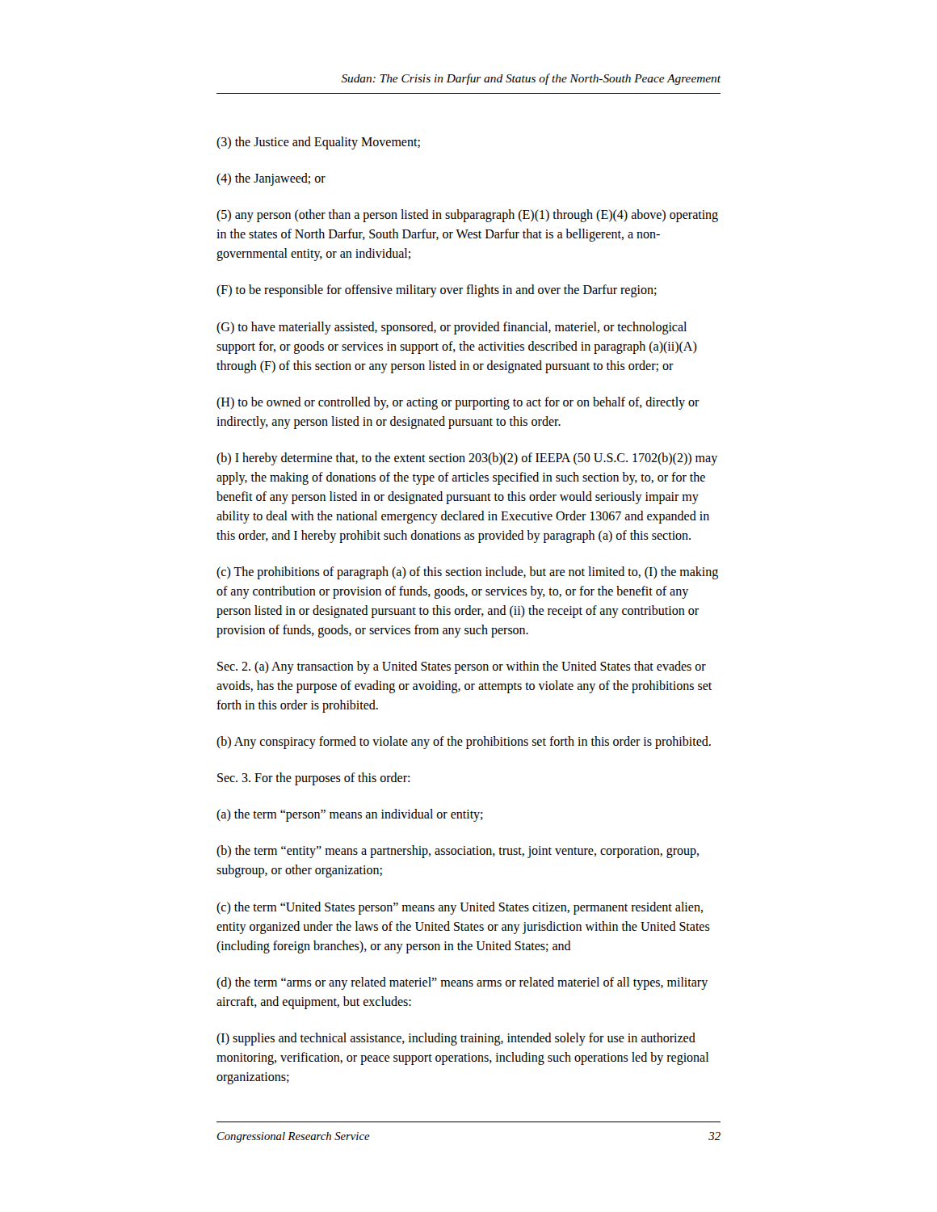Sudan: The Crisis in Darfur and Status of the North-South Peace Agreement
(3) the Justice and Equality Movement;
(4) the Janjaweed; or
(5) any person (other than a person listed in subparagraph (E)(1) through (E)(4) above) operating in the states of North Darfur, South Darfur, or West Darfur that is a belligerent, a non-governmental entity, or an individual;
(F) to be responsible for offensive military over flights in and over the Darfur region;
(G) to have materially assisted, sponsored, or provided financial, materiel, or technological support for, or goods or services in support of, the activities described in paragraph (a)(ii)(A) through (F) of this section or any person listed in or designated pursuant to this order; or
(H) to be owned or controlled by, or acting or purporting to act for or on behalf of, directly or indirectly, any person listed in or designated pursuant to this order.
(b) I hereby determine that, to the extent section 203(b)(2) of IEEPA (50 U.S.C. 1702(b)(2)) may apply, the making of donations of the type of articles specified in such section by, to, or for the benefit of any person listed in or designated pursuant to this order would seriously impair my ability to deal with the national emergency declared in Executive Order 13067 and expanded in this order, and I hereby prohibit such donations as provided by paragraph (a) of this section.
(c) The prohibitions of paragraph (a) of this section include, but are not limited to, (I) the making of any contribution or provision of funds, goods, or services by, to, or for the benefit of any person listed in or designated pursuant to this order, and (ii) the receipt of any contribution or provision of funds, goods, or services from any such person.
Sec. 2. (a) Any transaction by a United States person or within the United States that evades or avoids, has the purpose of evading or avoiding, or attempts to violate any of the prohibitions set forth in this order is prohibited.
(b) Any conspiracy formed to violate any of the prohibitions set forth in this order is prohibited.
Sec. 3. For the purposes of this order:
(a) the term “person” means an individual or entity;
(b) the term “entity” means a partnership, association, trust, joint venture, corporation, group, subgroup, or other organization;
(c) the term “United States person” means any United States citizen, permanent resident alien, entity organized under the laws of the United States or any jurisdiction within the United States (including foreign branches), or any person in the United States; and
(d) the term “arms or any related materiel” means arms or related materiel of all types, military aircraft, and equipment, but excludes:
(I) supplies and technical assistance, including training, intended solely for use in authorized monitoring, verification, or peace support operations, including such operations led by regional organizations;
Congressional Research Service 32